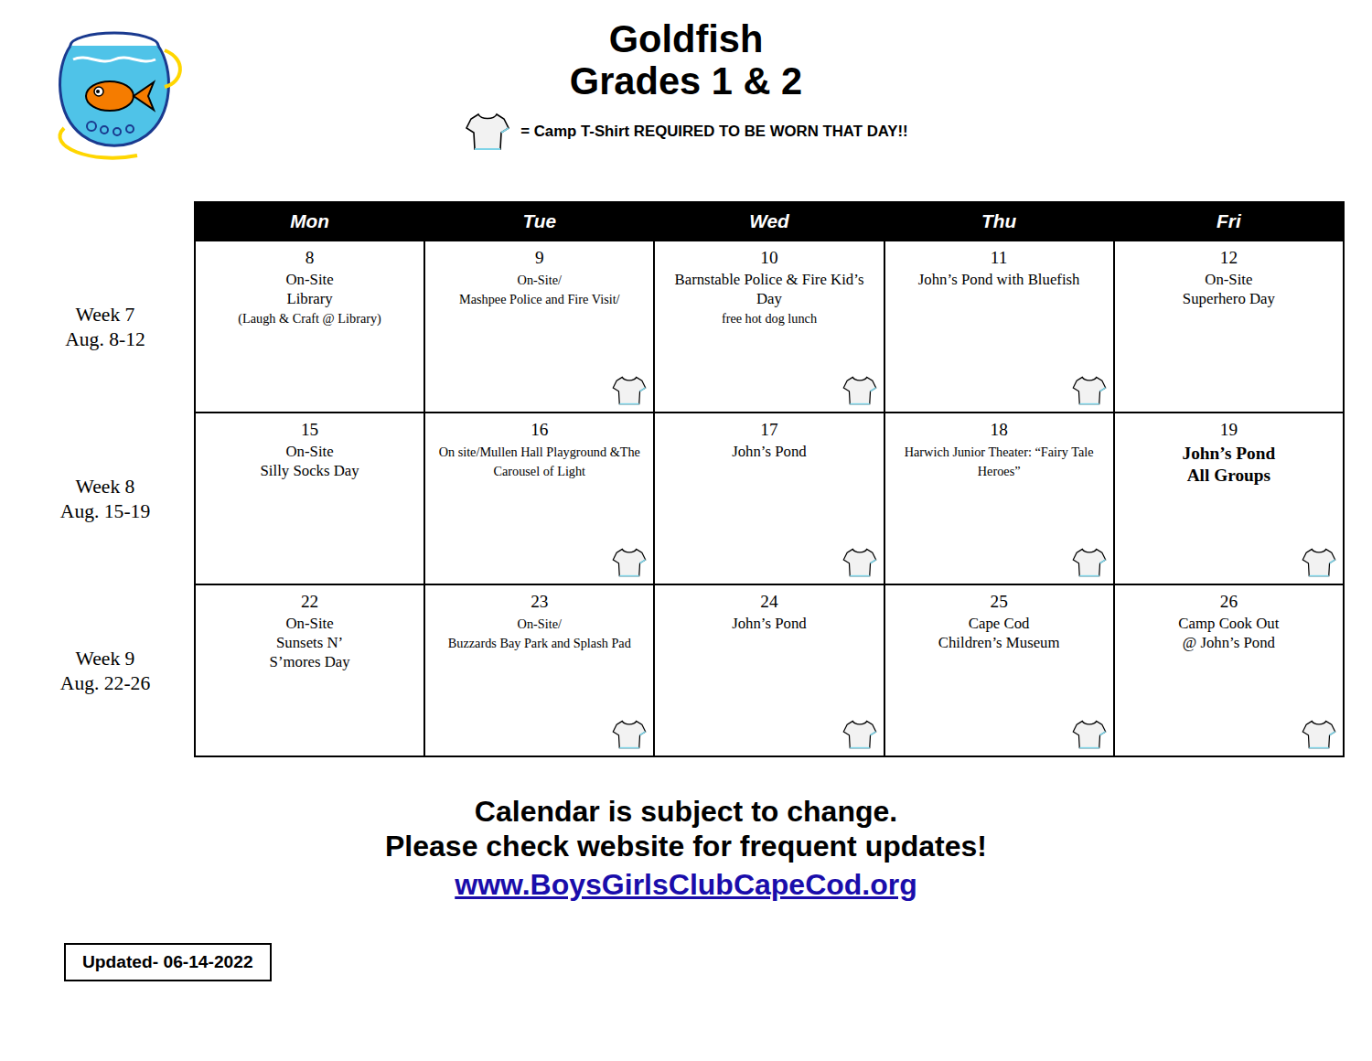Goldfish
Grades 1 & 2
= Camp T-Shirt REQUIRED TO BE WORN THAT DAY!!
Week 7 Aug. 8-12
Week 8 Aug. 15-19
Week 9 Aug. 22-26
| Mon | Tue | Wed | Thu | Fri |
| --- | --- | --- | --- | --- |
| 8 On-Site Library (Laugh & Craft @ Library) | 9 On-Site/ Mashpee Police and Fire Visit/ | 10 Barnstable Police & Fire Kid’s Day free hot dog lunch | 11 John’s Pond with Bluefish | 12 On-Site Superhero Day |
| 15 On-Site Silly Socks Day | 16 On site/Mullen Hall Playground &The Carousel of Light | 17 John’s Pond | 18 Harwich Junior Theater: “Fairy Tale Heroes” | 19 John’s Pond All Groups |
| 22 On-Site Sunsets N’ S’mores Day | 23 On-Site/ Buzzards Bay Park and Splash Pad | 24 John’s Pond | 25 Cape Cod Children’s Museum | 26 Camp Cook Out @ John’s Pond |
Calendar is subject to change.
Please check website for frequent updates!
www.BoysGirlsClubCapeCod.org
Updated- 06-14-2022